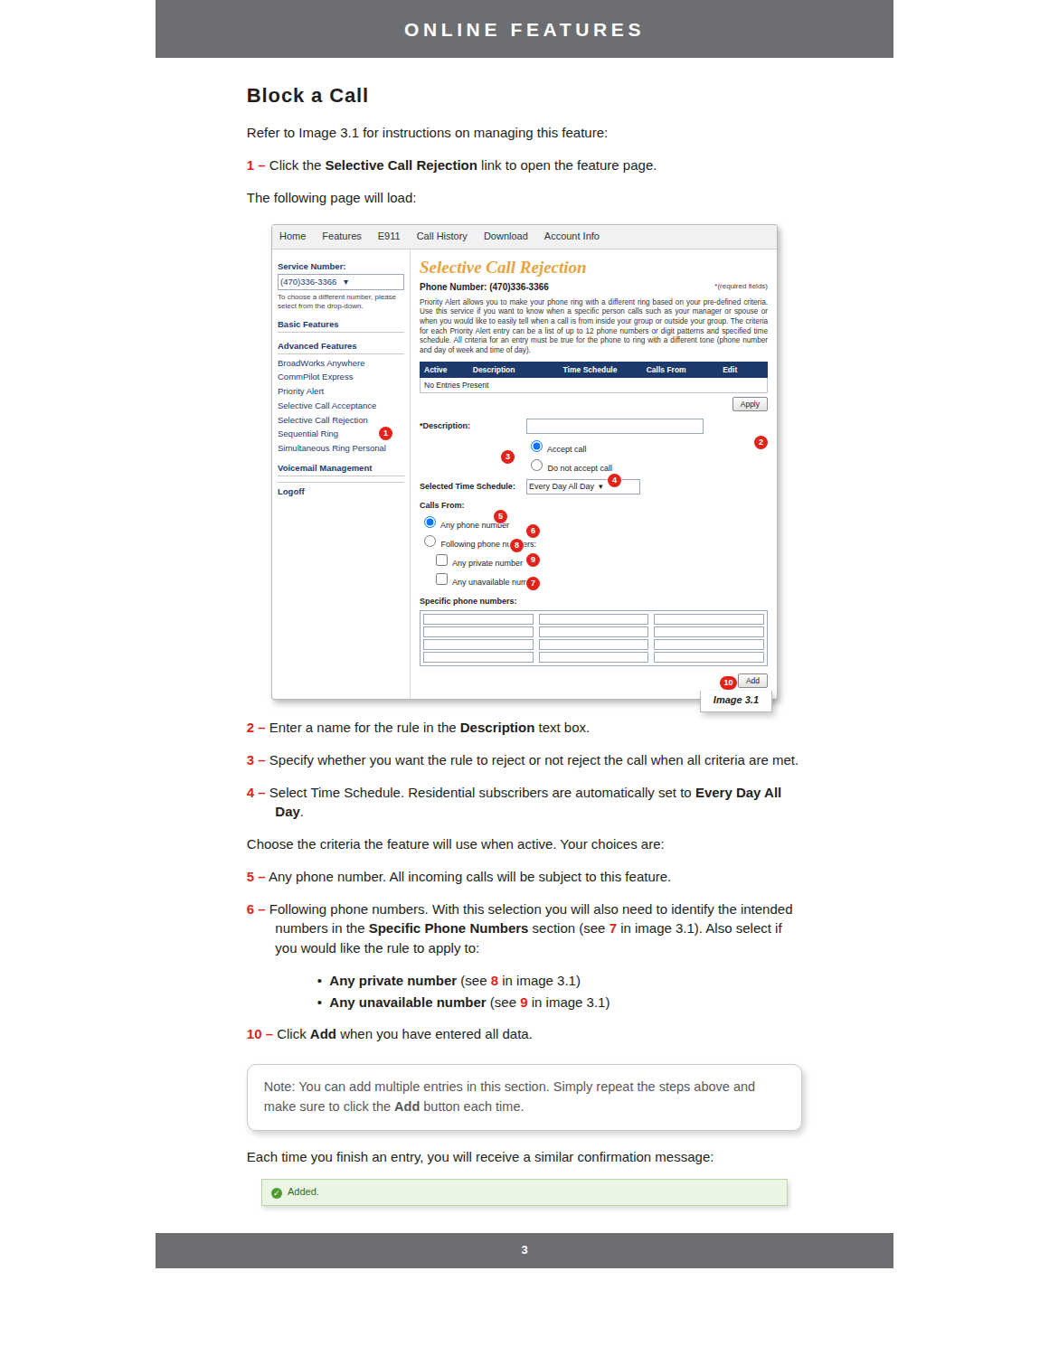Online Features
Block a Call
Refer to Image 3.1 for instructions on managing this feature:
1 – Click the Selective Call Rejection link to open the feature page.
The following page will load:
Home Features E911 Call History Download Account Info
Service Number:
(470)336-3366 ▾
To choose a different number, please select from the drop-down.
Basic Features
Advanced Features
BroadWorks Anywhere
CommPilot Express
Priority Alert
Selective Call Acceptance
Selective Call Rejection
Sequential Ring
Simultaneous Ring Personal
Voicemail Management
Logoff
1
Selective Call Rejection
*(required fields)
Phone Number: (470)336-3366
Priority Alert allows you to make your phone ring with a different ring based on your pre-defined criteria. Use this service if you want to know when a specific person calls such as your manager or spouse or when you would like to easily tell when a call is from inside your group or outside your group. The criteria for each Priority Alert entry can be a list of up to 12 phone numbers or digit patterns and specified time schedule. All criteria for an entry must be true for the phone to ring with a different tone (phone number and day of week and time of day).
| Active | Description | Time Schedule | Calls From | Edit |
| --- | --- | --- | --- | --- |
| No Entries Present |
Apply
*Description:
Accept call
Do not accept call
Selected Time Schedule:
Every Day All Day ▾
Calls From:
Any phone number
Following phone numbers:
Any private number
Any unavailable number
Specific phone numbers:
Add
2 3 4 5 6 8 9 7 10
Image 3.1
2 – Enter a name for the rule in the Description text box.
3 – Specify whether you want the rule to reject or not reject the call when all criteria are met.
4 – Select Time Schedule. Residential subscribers are automatically set to Every Day All Day.
Choose the criteria the feature will use when active. Your choices are:
5 – Any phone number. All incoming calls will be subject to this feature.
6 – Following phone numbers. With this selection you will also need to identify the intended numbers in the Specific Phone Numbers section (see 7 in image 3.1). Also select if you would like the rule to apply to:
Any private number (see 8 in image 3.1)
Any unavailable number (see 9 in image 3.1)
10 – Click Add when you have entered all data.
Note: You can add multiple entries in this section. Simply repeat the steps above and make sure to click the Add button each time.
Each time you finish an entry, you will receive a similar confirmation message:
✓Added.
3